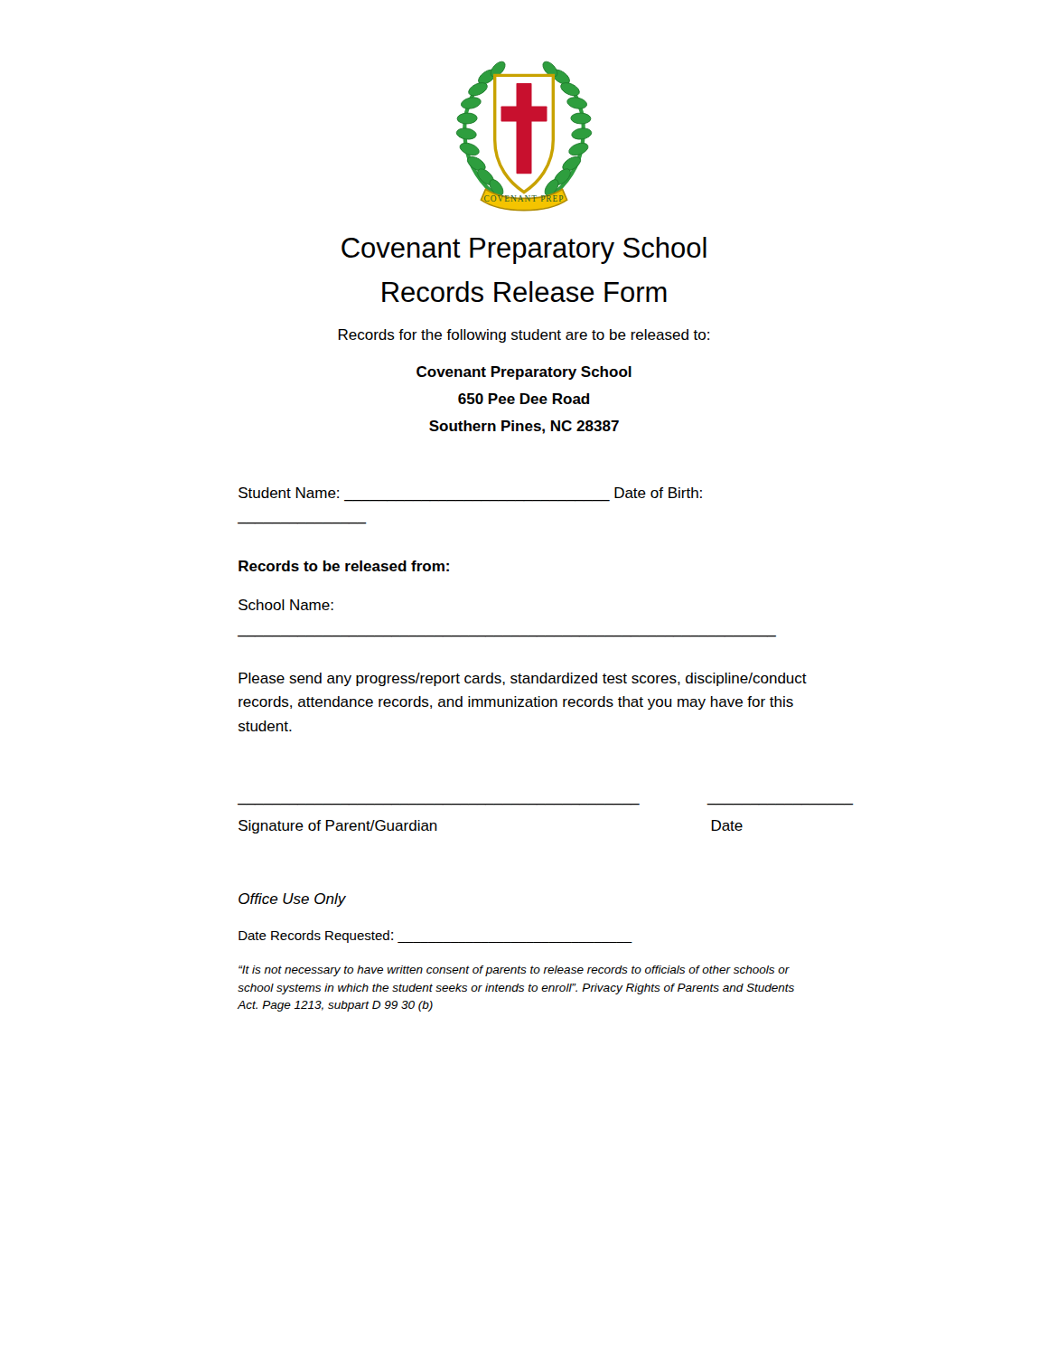COVENANT PREP
Covenant Preparatory School
Records Release Form
Records for the following student are to be released to:
Covenant Preparatory School
650 Pee Dee Road
Southern Pines, NC 28387
Student Name: _______________________________ Date of Birth: _______________
Records to be released from:
School Name: _______________________________________________________________
Please send any progress/report cards, standardized test scores, discipline/conduct records, attendance records, and immunization records that you may have for this student.
_______________________________________________ _________________
Signature of Parent/GuardianDate
Office Use Only
Date Records Requested: _______________________________
“It is not necessary to have written consent of parents to release records to officials of other schools or school systems in which the student seeks or intends to enroll”. Privacy Rights of Parents and Students Act. Page 1213, subpart D 99 30 (b)